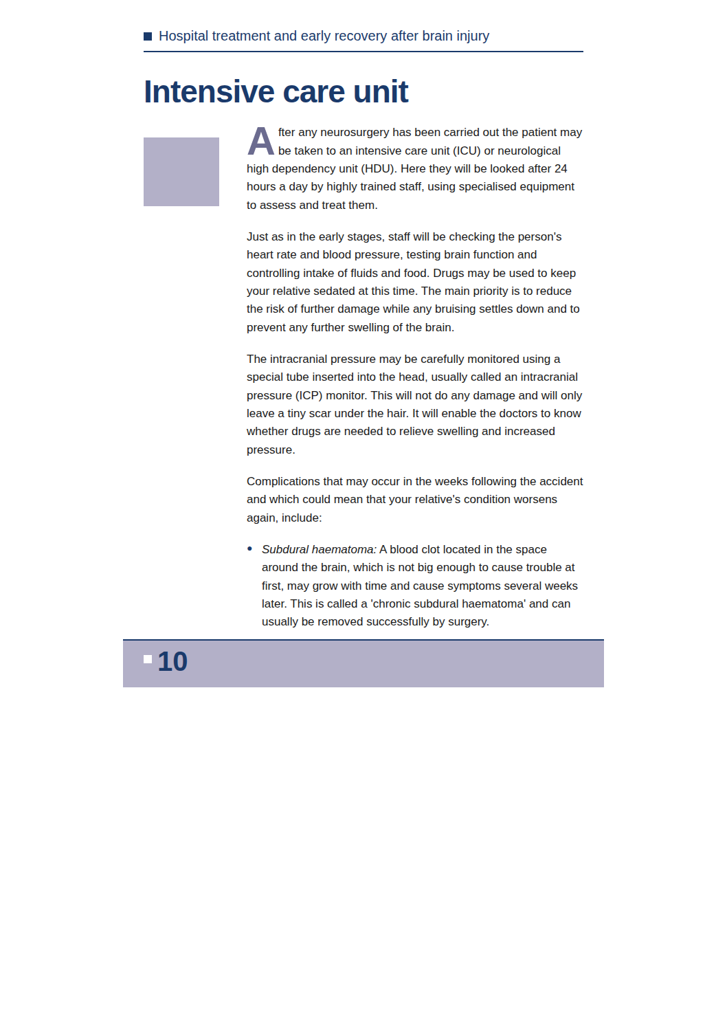Hospital treatment and early recovery after brain injury
Intensive care unit
After any neurosurgery has been carried out the patient may be taken to an intensive care unit (ICU) or neurological high dependency unit (HDU). Here they will be looked after 24 hours a day by highly trained staff, using specialised equipment to assess and treat them.
Just as in the early stages, staff will be checking the person's heart rate and blood pressure, testing brain function and controlling intake of fluids and food. Drugs may be used to keep your relative sedated at this time. The main priority is to reduce the risk of further damage while any bruising settles down and to prevent any further swelling of the brain.
The intracranial pressure may be carefully monitored using a special tube inserted into the head, usually called an intracranial pressure (ICP) monitor. This will not do any damage and will only leave a tiny scar under the hair. It will enable the doctors to know whether drugs are needed to relieve swelling and increased pressure.
Complications that may occur in the weeks following the accident and which could mean that your relative's condition worsens again, include:
Subdural haematoma: A blood clot located in the space around the brain, which is not big enough to cause trouble at first, may grow with time and cause symptoms several weeks later. This is called a 'chronic subdural haematoma' and can usually be removed successfully by surgery.
Hydrocephalus: The fluid in the spaces inside and around the brain – known as cerebrospinal fluid (CSF) – can build
10